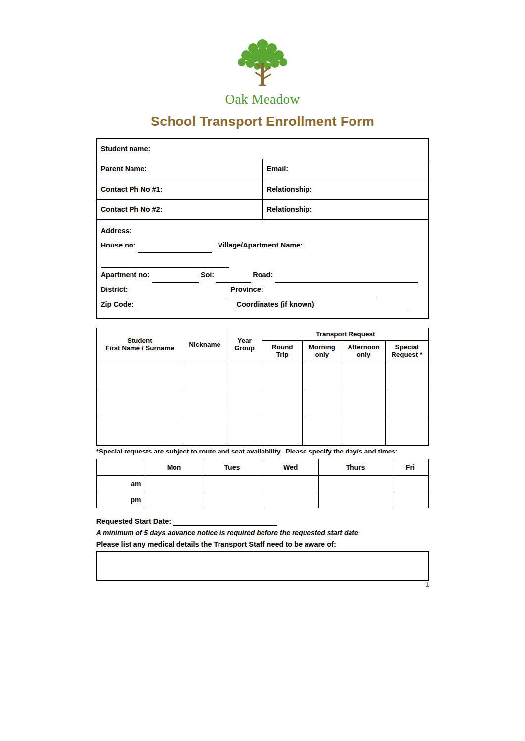Oak Meadow
School Transport Enrollment Form
| Student name: |
| Parent Name: | Email: |
| Contact Ph No #1: | Relationship: |
| Contact Ph No #2: | Relationship: |
| Address: House no: Village/Apartment Name: Apartment no: Soi: Road: District: Province: Zip Code: Coordinates (if known) |
| Student First Name / Surname | Nickname | Year Group | Transport Request |
| --- | --- | --- | --- |
| Round Trip | Morning only | Afternoon only | Special Request * |
*Special requests are subject to route and seat availability. Please specify the day/s and times:
| | Mon | Tues | Wed | Thurs | Fri |
| --- | --- | --- | --- | --- | --- |
| am | | | | | |
| pm | | | | | |
Requested Start Date:
A minimum of 5 days advance notice is required before the requested start date
Please list any medical details the Transport Staff need to be aware of:
1